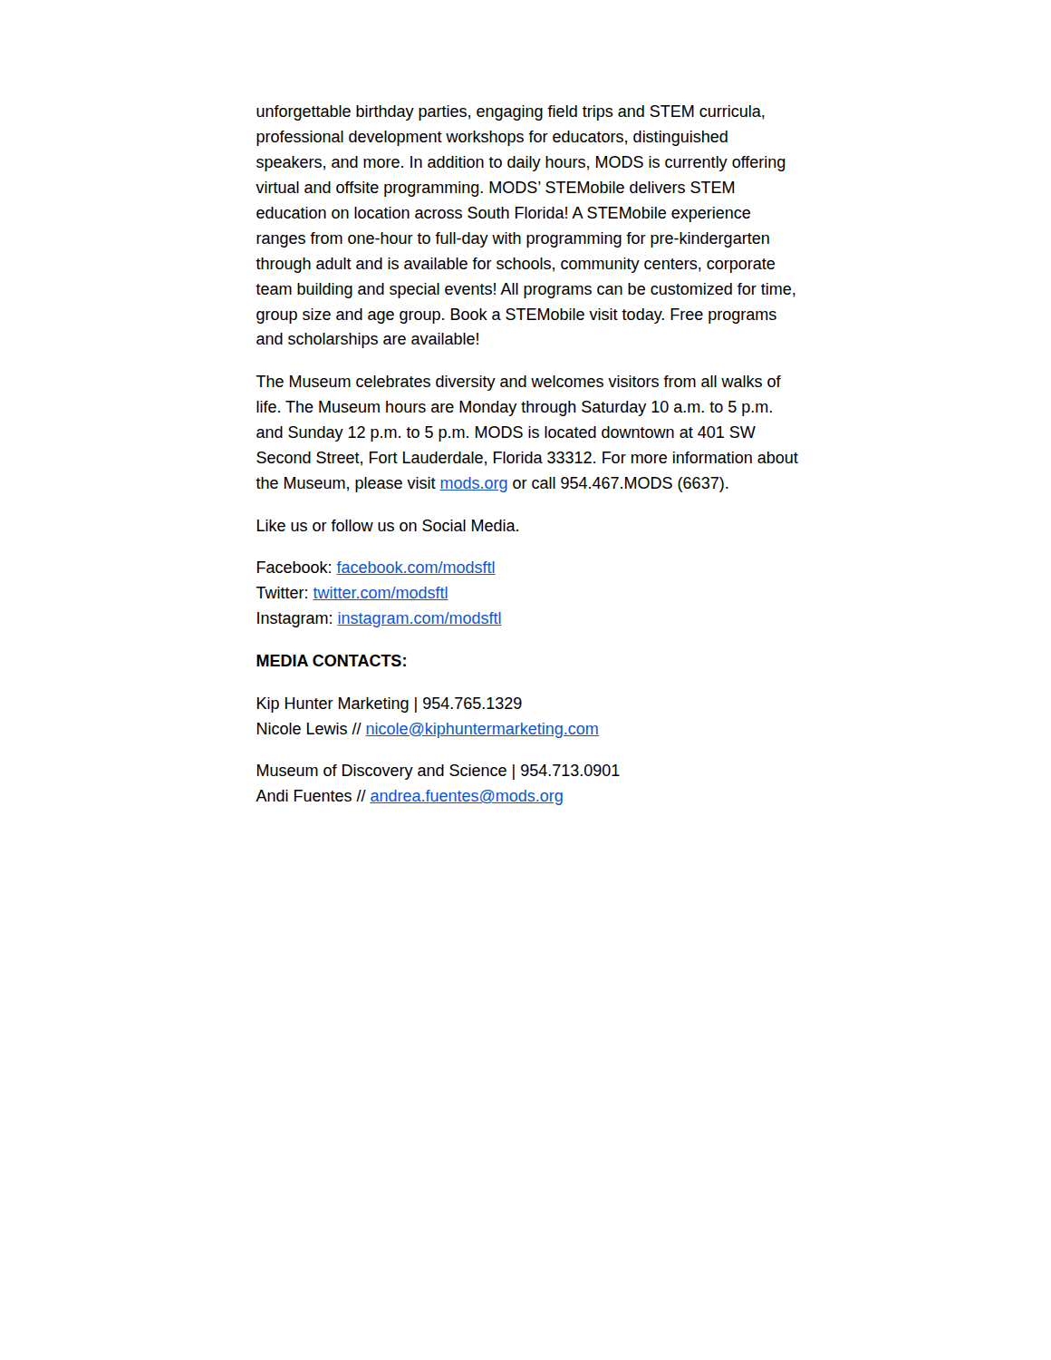unforgettable birthday parties, engaging field trips and STEM curricula, professional development workshops for educators, distinguished speakers, and more. In addition to daily hours, MODS is currently offering virtual and offsite programming. MODS’ STEMobile delivers STEM education on location across South Florida! A STEMobile experience ranges from one-hour to full-day with programming for pre-kindergarten through adult and is available for schools, community centers, corporate team building and special events! All programs can be customized for time, group size and age group. Book a STEMobile visit today. Free programs and scholarships are available!
The Museum celebrates diversity and welcomes visitors from all walks of life. The Museum hours are Monday through Saturday 10 a.m. to 5 p.m. and Sunday 12 p.m. to 5 p.m. MODS is located downtown at 401 SW Second Street, Fort Lauderdale, Florida 33312. For more information about the Museum, please visit mods.org or call 954.467.MODS (6637).
Like us or follow us on Social Media.
Facebook: facebook.com/modsftl
Twitter: twitter.com/modsftl
Instagram: instagram.com/modsftl
MEDIA CONTACTS:
Kip Hunter Marketing | 954.765.1329
Nicole Lewis // nicole@kiphuntermarketing.com
Museum of Discovery and Science | 954.713.0901
Andi Fuentes // andrea.fuentes@mods.org